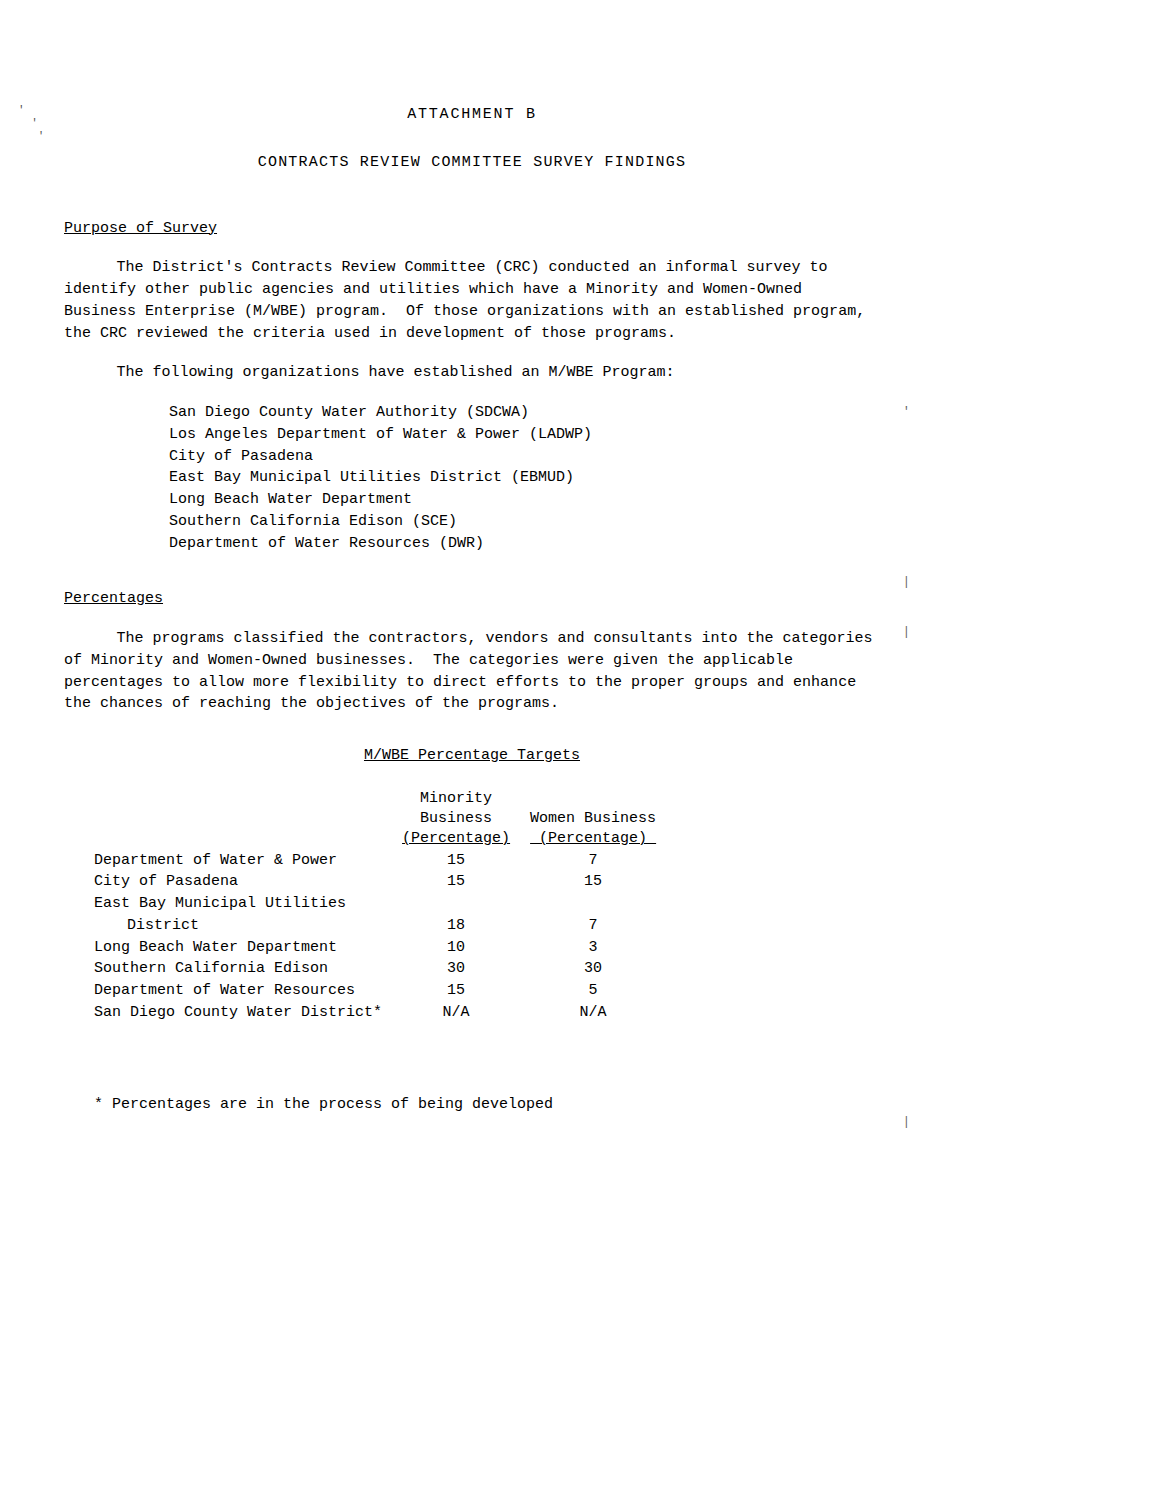'
'
'
'
|
|
|
ATTACHMENT B
CONTRACTS REVIEW COMMITTEE SURVEY FINDINGS
Purpose of Survey
The District's Contracts Review Committee (CRC) conducted an informal survey to identify other public agencies and utilities which have a Minority and Women-Owned Business Enterprise (M/WBE) program. Of those organizations with an established program, the CRC reviewed the criteria used in development of those programs.
The following organizations have established an M/WBE Program:
San Diego County Water Authority (SDCWA)
Los Angeles Department of Water & Power (LADWP)
City of Pasadena
East Bay Municipal Utilities District (EBMUD)
Long Beach Water Department
Southern California Edison (SCE)
Department of Water Resources (DWR)
Percentages
The programs classified the contractors, vendors and consultants into the categories of Minority and Women-Owned businesses. The categories were given the applicable percentages to allow more flexibility to direct efforts to the proper groups and enhance the chances of reaching the objectives of the programs.
M/WBE Percentage Targets
| | Minority Business (Percentage) | Women Business (Percentage) |
| --- | --- | --- |
| Department of Water & Power | 15 | 7 |
| City of Pasadena | 15 | 15 |
| East Bay Municipal Utilities | | |
| District | 18 | 7 |
| Long Beach Water Department | 10 | 3 |
| Southern California Edison | 30 | 30 |
| Department of Water Resources | 15 | 5 |
| San Diego County Water District* | N/A | N/A |
* Percentages are in the process of being developed